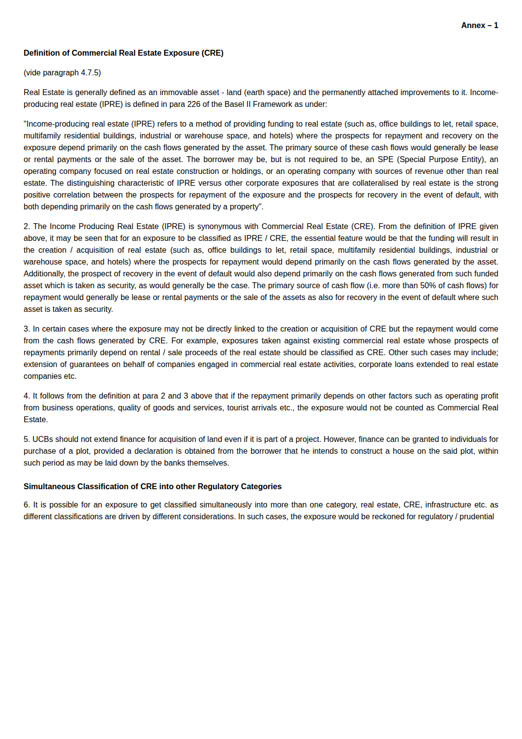Annex – 1
Definition of Commercial Real Estate Exposure (CRE)
(vide paragraph 4.7.5)
Real Estate is generally defined as an immovable asset - land (earth space) and the permanently attached improvements to it. Income-producing real estate (IPRE) is defined in para 226 of the Basel II Framework as under:
"Income-producing real estate (IPRE) refers to a method of providing funding to real estate (such as, office buildings to let, retail space, multifamily residential buildings, industrial or warehouse space, and hotels) where the prospects for repayment and recovery on the exposure depend primarily on the cash flows generated by the asset. The primary source of these cash flows would generally be lease or rental payments or the sale of the asset. The borrower may be, but is not required to be, an SPE (Special Purpose Entity), an operating company focused on real estate construction or holdings, or an operating company with sources of revenue other than real estate. The distinguishing characteristic of IPRE versus other corporate exposures that are collateralised by real estate is the strong positive correlation between the prospects for repayment of the exposure and the prospects for recovery in the event of default, with both depending primarily on the cash flows generated by a property".
2. The Income Producing Real Estate (IPRE) is synonymous with Commercial Real Estate (CRE). From the definition of IPRE given above, it may be seen that for an exposure to be classified as IPRE / CRE, the essential feature would be that the funding will result in the creation / acquisition of real estate (such as, office buildings to let, retail space, multifamily residential buildings, industrial or warehouse space, and hotels) where the prospects for repayment would depend primarily on the cash flows generated by the asset. Additionally, the prospect of recovery in the event of default would also depend primarily on the cash flows generated from such funded asset which is taken as security, as would generally be the case. The primary source of cash flow (i.e. more than 50% of cash flows) for repayment would generally be lease or rental payments or the sale of the assets as also for recovery in the event of default where such asset is taken as security.
3. In certain cases where the exposure may not be directly linked to the creation or acquisition of CRE but the repayment would come from the cash flows generated by CRE. For example, exposures taken against existing commercial real estate whose prospects of repayments primarily depend on rental / sale proceeds of the real estate should be classified as CRE. Other such cases may include; extension of guarantees on behalf of companies engaged in commercial real estate activities, corporate loans extended to real estate companies etc.
4. It follows from the definition at para 2 and 3 above that if the repayment primarily depends on other factors such as operating profit from business operations, quality of goods and services, tourist arrivals etc., the exposure would not be counted as Commercial Real Estate.
5. UCBs should not extend finance for acquisition of land even if it is part of a project. However, finance can be granted to individuals for purchase of a plot, provided a declaration is obtained from the borrower that he intends to construct a house on the said plot, within such period as may be laid down by the banks themselves.
Simultaneous Classification of CRE into other Regulatory Categories
6. It is possible for an exposure to get classified simultaneously into more than one category, real estate, CRE, infrastructure etc. as different classifications are driven by different considerations. In such cases, the exposure would be reckoned for regulatory / prudential